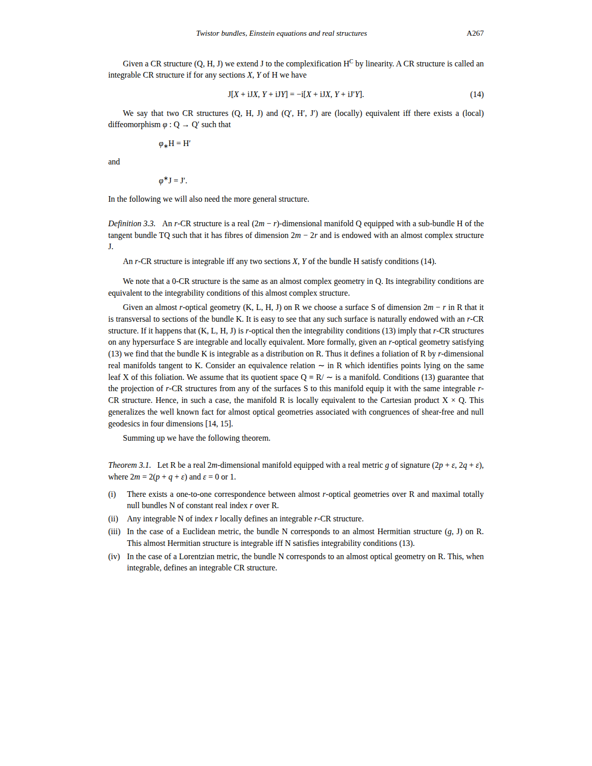Twistor bundles, Einstein equations and real structures
A267
Given a CR structure (Q, H, J) we extend J to the complexification HC by linearity. A CR structure is called an integrable CR structure if for any sections X, Y of H we have
J[X + iJX, Y + iJY] = −i[X + iJX, Y + iJ′Y]. (14)
We say that two CR structures (Q, H, J) and (Q′, H′, J′) are (locally) equivalent iff there exists a (local) diffeomorphism φ : Q → Q′ such that
φ∗H = H′
and
φ∗J = J′.
In the following we will also need the more general structure.
Definition 3.3. An r-CR structure is a real (2m − r)-dimensional manifold Q equipped with a sub-bundle H of the tangent bundle TQ such that it has fibres of dimension 2m − 2r and is endowed with an almost complex structure J.
An r-CR structure is integrable iff any two sections X, Y of the bundle H satisfy conditions (14).
We note that a 0-CR structure is the same as an almost complex geometry in Q. Its integrability conditions are equivalent to the integrability conditions of this almost complex structure.
Given an almost r-optical geometry (K, L, H, J) on R we choose a surface S of dimension 2m − r in R that it is transversal to sections of the bundle K. It is easy to see that any such surface is naturally endowed with an r-CR structure. If it happens that (K, L, H, J) is r-optical then the integrability conditions (13) imply that r-CR structures on any hypersurface S are integrable and locally equivalent. More formally, given an r-optical geometry satisfying (13) we find that the bundle K is integrable as a distribution on R. Thus it defines a foliation of R by r-dimensional real manifolds tangent to K. Consider an equivalence relation ∼ in R which identifies points lying on the same leaf X of this foliation. We assume that its quotient space Q ≡ R/ ∼ is a manifold. Conditions (13) guarantee that the projection of r-CR structures from any of the surfaces S to this manifold equip it with the same integrable r-CR structure. Hence, in such a case, the manifold R is locally equivalent to the Cartesian product X × Q. This generalizes the well known fact for almost optical geometries associated with congruences of shear-free and null geodesics in four dimensions [14, 15].
Summing up we have the following theorem.
Theorem 3.1. Let R be a real 2m-dimensional manifold equipped with a real metric g of signature (2p + ε, 2q + ε), where 2m = 2(p + q + ε) and ε = 0 or 1.
(i) There exists a one-to-one correspondence between almost r-optical geometries over R and maximal totally null bundles N of constant real index r over R.
(ii) Any integrable N of index r locally defines an integrable r-CR structure.
(iii) In the case of a Euclidean metric, the bundle N corresponds to an almost Hermitian structure (g, J) on R. This almost Hermitian structure is integrable iff N satisfies integrability conditions (13).
(iv) In the case of a Lorentzian metric, the bundle N corresponds to an almost optical geometry on R. This, when integrable, defines an integrable CR structure.